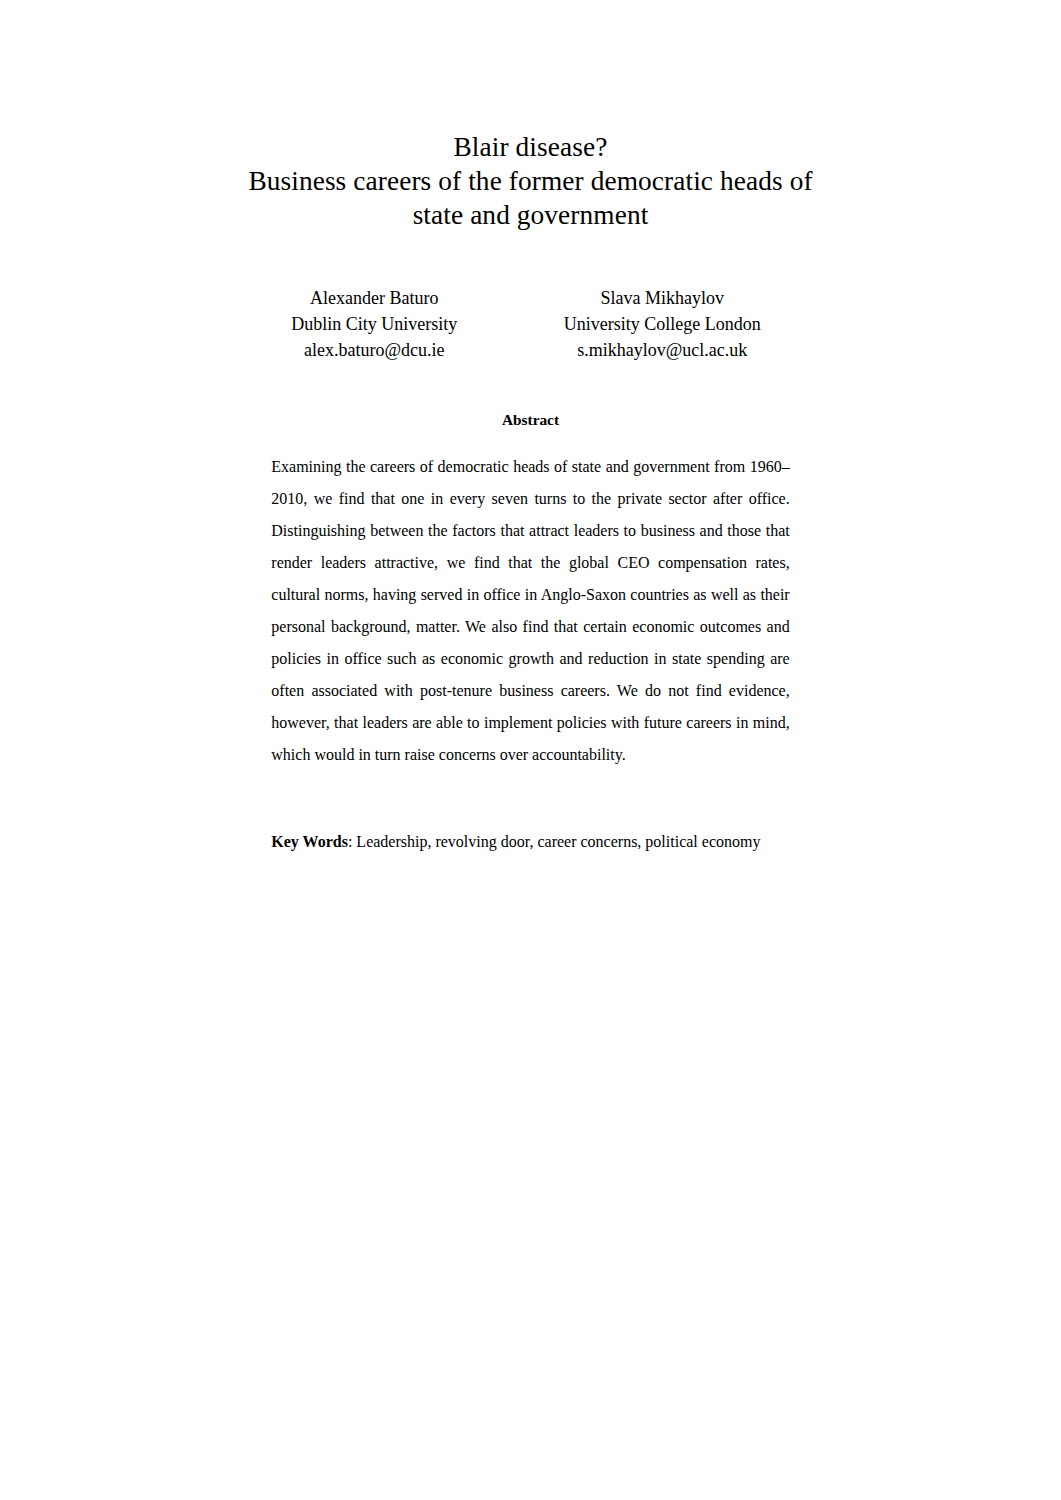Blair disease?
Business careers of the former democratic heads of
state and government
| Alexander Baturo Dublin City University alex.baturo@dcu.ie | Slava Mikhaylov University College London s.mikhaylov@ucl.ac.uk |
Abstract
Examining the careers of democratic heads of state and government from 1960–2010, we find that one in every seven turns to the private sector after office. Distinguishing between the factors that attract leaders to business and those that render leaders attractive, we find that the global CEO compensation rates, cultural norms, having served in office in Anglo-Saxon countries as well as their personal background, matter. We also find that certain economic outcomes and policies in office such as economic growth and reduction in state spending are often associated with post-tenure business careers. We do not find evidence, however, that leaders are able to implement policies with future careers in mind, which would in turn raise concerns over accountability.
Key Words: Leadership, revolving door, career concerns, political economy